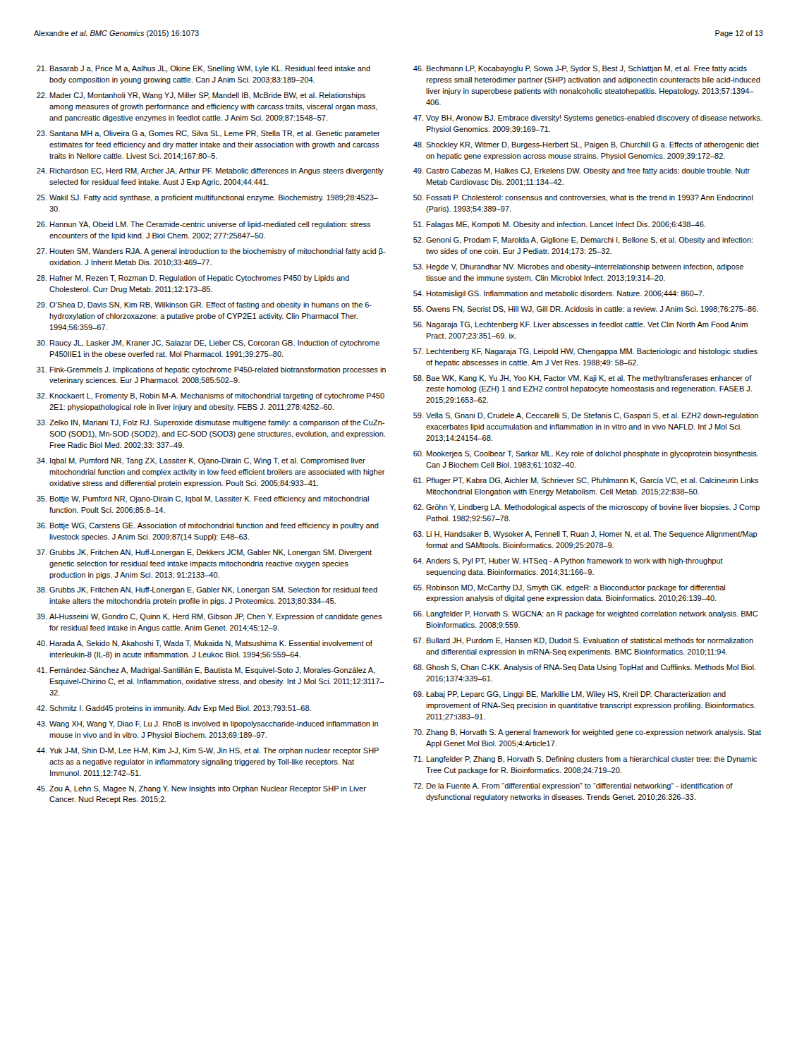Alexandre et al. BMC Genomics (2015) 16:1073
Page 12 of 13
Basarab J a, Price M a, Aalhus JL, Okine EK, Snelling WM, Lyle KL. Residual feed intake and body composition in young growing cattle. Can J Anim Sci. 2003;83:189–204.
Mader CJ, Montanholi YR, Wang YJ, Miller SP, Mandell IB, McBride BW, et al. Relationships among measures of growth performance and efficiency with carcass traits, visceral organ mass, and pancreatic digestive enzymes in feedlot cattle. J Anim Sci. 2009;87:1548–57.
Santana MH a, Oliveira G a, Gomes RC, Silva SL, Leme PR, Stella TR, et al. Genetic parameter estimates for feed efficiency and dry matter intake and their association with growth and carcass traits in Nellore cattle. Livest Sci. 2014;167:80–5.
Richardson EC, Herd RM, Archer JA, Arthur PF. Metabolic differences in Angus steers divergently selected for residual feed intake. Aust J Exp Agric. 2004;44:441.
Wakil SJ. Fatty acid synthase, a proficient multifunctional enzyme. Biochemistry. 1989;28:4523–30.
Hannun YA, Obeid LM. The Ceramide-centric universe of lipid-mediated cell regulation: stress encounters of the lipid kind. J Biol Chem. 2002; 277:25847–50.
Houten SM, Wanders RJA. A general introduction to the biochemistry of mitochondrial fatty acid β-oxidation. J Inherit Metab Dis. 2010;33:469–77.
Hafner M, Rezen T, Rozman D. Regulation of Hepatic Cytochromes P450 by Lipids and Cholesterol. Curr Drug Metab. 2011;12:173–85.
O’Shea D, Davis SN, Kim RB, Wilkinson GR. Effect of fasting and obesity in humans on the 6-hydroxylation of chlorzoxazone: a putative probe of CYP2E1 activity. Clin Pharmacol Ther. 1994;56:359–67.
Raucy JL, Lasker JM, Kraner JC, Salazar DE, Lieber CS, Corcoran GB. Induction of cytochrome P450IIE1 in the obese overfed rat. Mol Pharmacol. 1991;39:275–80.
Fink-Gremmels J. Implications of hepatic cytochrome P450-related biotransformation processes in veterinary sciences. Eur J Pharmacol. 2008;585:502–9.
Knockaert L, Fromenty B, Robin M-A. Mechanisms of mitochondrial targeting of cytochrome P450 2E1: physiopathological role in liver injury and obesity. FEBS J. 2011;278:4252–60.
Zelko IN, Mariani TJ, Folz RJ. Superoxide dismutase multigene family: a comparison of the CuZn-SOD (SOD1), Mn-SOD (SOD2), and EC-SOD (SOD3) gene structures, evolution, and expression. Free Radic Biol Med. 2002;33: 337–49.
Iqbal M, Pumford NR, Tang ZX, Lassiter K, Ojano-Dirain C, Wing T, et al. Compromised liver mitochondrial function and complex activity in low feed efficient broilers are associated with higher oxidative stress and differential protein expression. Poult Sci. 2005;84:933–41.
Bottje W, Pumford NR, Ojano-Dirain C, Iqbal M, Lassiter K. Feed efficiency and mitochondrial function. Poult Sci. 2006;85:8–14.
Bottje WG, Carstens GE. Association of mitochondrial function and feed efficiency in poultry and livestock species. J Anim Sci. 2009;87(14 Suppl): E48–63.
Grubbs JK, Fritchen AN, Huff-Lonergan E, Dekkers JCM, Gabler NK, Lonergan SM. Divergent genetic selection for residual feed intake impacts mitochondria reactive oxygen species production in pigs. J Anim Sci. 2013; 91:2133–40.
Grubbs JK, Fritchen AN, Huff-Lonergan E, Gabler NK, Lonergan SM. Selection for residual feed intake alters the mitochondria protein profile in pigs. J Proteomics. 2013;80:334–45.
Al-Husseini W, Gondro C, Quinn K, Herd RM, Gibson JP, Chen Y. Expression of candidate genes for residual feed intake in Angus cattle. Anim Genet. 2014;45:12–9.
Harada A, Sekido N, Akahoshi T, Wada T, Mukaida N, Matsushima K. Essential involvement of interleukin-8 (IL-8) in acute inflammation. J Leukoc Biol. 1994;56:559–64.
Fernández-Sánchez A, Madrigal-Santillán E, Bautista M, Esquivel-Soto J, Morales-González A, Esquivel-Chirino C, et al. Inflammation, oxidative stress, and obesity. Int J Mol Sci. 2011;12:3117–32.
Schmitz I. Gadd45 proteins in immunity. Adv Exp Med Biol. 2013;793:51–68.
Wang XH, Wang Y, Diao F, Lu J. RhoB is involved in lipopolysaccharide-induced inflammation in mouse in vivo and in vitro. J Physiol Biochem. 2013;69:189–97.
Yuk J-M, Shin D-M, Lee H-M, Kim J-J, Kim S-W, Jin HS, et al. The orphan nuclear receptor SHP acts as a negative regulator in inflammatory signaling triggered by Toll-like receptors. Nat Immunol. 2011;12:742–51.
Zou A, Lehn S, Magee N, Zhang Y. New Insights into Orphan Nuclear Receptor SHP in Liver Cancer. Nucl Recept Res. 2015;2.
Bechmann LP, Kocabayoglu P, Sowa J-P, Sydor S, Best J, Schlattjan M, et al. Free fatty acids repress small heterodimer partner (SHP) activation and adiponectin counteracts bile acid-induced liver injury in superobese patients with nonalcoholic steatohepatitis. Hepatology. 2013;57:1394–406.
Voy BH, Aronow BJ. Embrace diversity! Systems genetics-enabled discovery of disease networks. Physiol Genomics. 2009;39:169–71.
Shockley KR, Witmer D, Burgess-Herbert SL, Paigen B, Churchill G a. Effects of atherogenic diet on hepatic gene expression across mouse strains. Physiol Genomics. 2009;39:172–82.
Castro Cabezas M, Halkes CJ, Erkelens DW. Obesity and free fatty acids: double trouble. Nutr Metab Cardiovasc Dis. 2001;11:134–42.
Fossati P. Cholesterol: consensus and controversies, what is the trend in 1993? Ann Endocrinol (Paris). 1993;54:389–97.
Falagas ME, Kompoti M. Obesity and infection. Lancet Infect Dis. 2006;6:438–46.
Genoni G, Prodam F, Marolda A, Giglione E, Demarchi I, Bellone S, et al. Obesity and infection: two sides of one coin. Eur J Pediatr. 2014;173: 25–32.
Hegde V, Dhurandhar NV. Microbes and obesity–interrelationship between infection, adipose tissue and the immune system. Clin Microbiol Infect. 2013;19:314–20.
Hotamisligil GS. Inflammation and metabolic disorders. Nature. 2006;444: 860–7.
Owens FN, Secrist DS, Hill WJ, Gill DR. Acidosis in cattle: a review. J Anim Sci. 1998;76:275–86.
Nagaraja TG, Lechtenberg KF. Liver abscesses in feedlot cattle. Vet Clin North Am Food Anim Pract. 2007;23:351–69. ix.
Lechtenberg KF, Nagaraja TG, Leipold HW, Chengappa MM. Bacteriologic and histologic studies of hepatic abscesses in cattle. Am J Vet Res. 1988;49: 58–62.
Bae WK, Kang K, Yu JH, Yoo KH, Factor VM, Kaji K, et al. The methyltransferases enhancer of zeste homolog (EZH) 1 and EZH2 control hepatocyte homeostasis and regeneration. FASEB J. 2015;29:1653–62.
Vella S, Gnani D, Crudele A, Ceccarelli S, De Stefanis C, Gaspari S, et al. EZH2 down-regulation exacerbates lipid accumulation and inflammation in in vitro and in vivo NAFLD. Int J Mol Sci. 2013;14:24154–68.
Mookerjea S, Coolbear T, Sarkar ML. Key role of dolichol phosphate in glycoprotein biosynthesis. Can J Biochem Cell Biol. 1983;61:1032–40.
Pfluger PT, Kabra DG, Aichler M, Schriever SC, Pfuhlmann K, García VC, et al. Calcineurin Links Mitochondrial Elongation with Energy Metabolism. Cell Metab. 2015;22:838–50.
Gröhn Y, Lindberg LA. Methodological aspects of the microscopy of bovine liver biopsies. J Comp Pathol. 1982;92:567–78.
Li H, Handsaker B, Wysoker A, Fennell T, Ruan J, Homer N, et al. The Sequence Alignment/Map format and SAMtools. Bioinformatics. 2009;25:2078–9.
Anders S, Pyl PT, Huber W. HTSeq - A Python framework to work with high-throughput sequencing data. Bioinformatics. 2014;31:166–9.
Robinson MD, McCarthy DJ, Smyth GK. edgeR: a Bioconductor package for differential expression analysis of digital gene expression data. Bioinformatics. 2010;26:139–40.
Langfelder P, Horvath S. WGCNA: an R package for weighted correlation network analysis. BMC Bioinformatics. 2008;9:559.
Bullard JH, Purdom E, Hansen KD, Dudoit S. Evaluation of statistical methods for normalization and differential expression in mRNA-Seq experiments. BMC Bioinformatics. 2010;11:94.
Ghosh S, Chan C-KK. Analysis of RNA-Seq Data Using TopHat and Cufflinks. Methods Mol Biol. 2016;1374:339–61.
Łabaj PP, Leparc GG, Linggi BE, Markillie LM, Wiley HS, Kreil DP. Characterization and improvement of RNA-Seq precision in quantitative transcript expression profiling. Bioinformatics. 2011;27:i383–91.
Zhang B, Horvath S. A general framework for weighted gene co-expression network analysis. Stat Appl Genet Mol Biol. 2005;4:Article17.
Langfelder P, Zhang B, Horvath S. Defining clusters from a hierarchical cluster tree: the Dynamic Tree Cut package for R. Bioinformatics. 2008;24:719–20.
De la Fuente A. From “differential expression” to “differential networking” - identification of dysfunctional regulatory networks in diseases. Trends Genet. 2010;26:326–33.